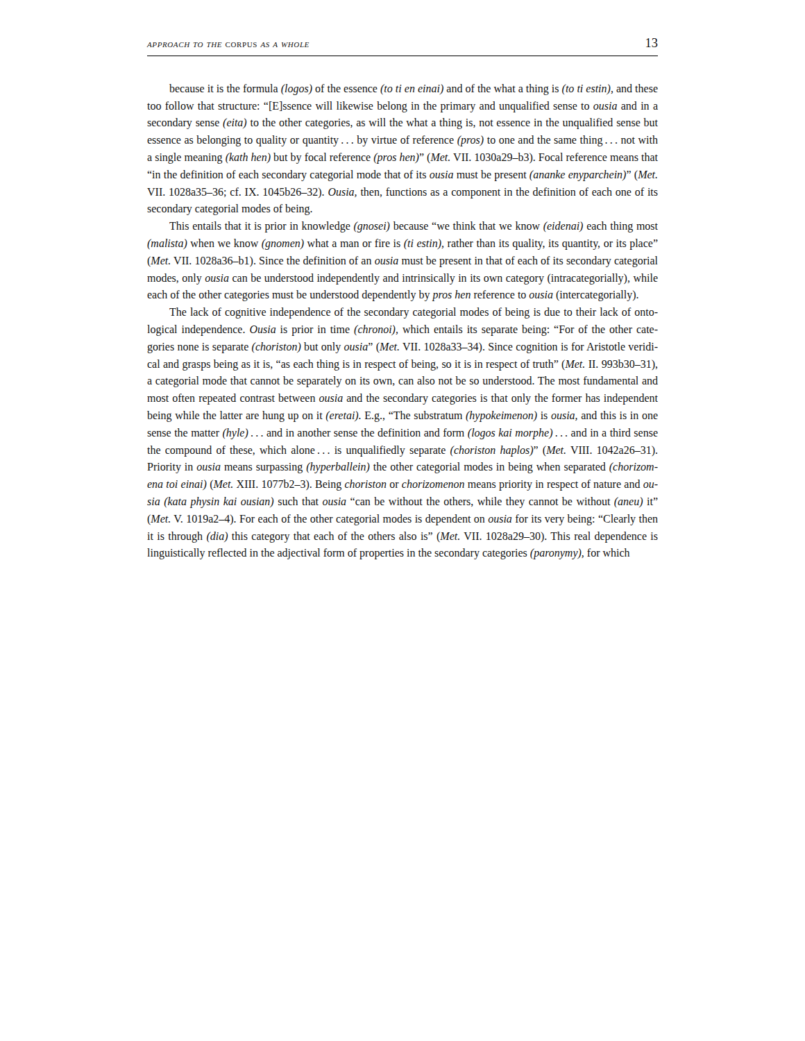approach to the corpus as a whole 13
because it is the formula (logos) of the essence (to ti en einai) and of the what a thing is (to ti estin), and these too follow that structure: “[E]ssence will likewise belong in the primary and unqualified sense to ousia and in a secondary sense (eita) to the other categories, as will the what a thing is, not essence in the unqualified sense but essence as belonging to quality or quantity . . . by virtue of reference (pros) to one and the same thing . . . not with a single meaning (kath hen) but by focal reference (pros hen)” (Met. VII. 1030a29–b3). Focal reference means that “in the definition of each secondary categorial mode that of its ousia must be present (ananke enyparchein)” (Met. VII. 1028a35–36; cf. IX. 1045b26–32). Ousia, then, functions as a component in the definition of each one of its secondary categorial modes of being.
This entails that it is prior in knowledge (gnosei) because “we think that we know (eidenai) each thing most (malista) when we know (gnomen) what a man or fire is (ti estin), rather than its quality, its quantity, or its place” (Met. VII. 1028a36–b1). Since the definition of an ousia must be present in that of each of its secondary categorial modes, only ousia can be understood independently and intrinsically in its own category (intracategorially), while each of the other categories must be understood dependently by pros hen reference to ousia (intercategorially).
The lack of cognitive independence of the secondary categorial modes of being is due to their lack of ontological independence. Ousia is prior in time (chronoi), which entails its separate being: “For of the other categories none is separate (choriston) but only ousia” (Met. VII. 1028a33–34). Since cognition is for Aristotle veridical and grasps being as it is, “as each thing is in respect of being, so it is in respect of truth” (Met. II. 993b30–31), a categorial mode that cannot be separately on its own, can also not be so understood. The most fundamental and most often repeated contrast between ousia and the secondary categories is that only the former has independent being while the latter are hung up on it (eretai). E.g., “The substratum (hypokeimenon) is ousia, and this is in one sense the matter (hyle) . . . and in another sense the definition and form (logos kai morphe) . . . and in a third sense the compound of these, which alone . . . is unqualifiedly separate (choriston haplos)” (Met. VIII. 1042a26–31). Priority in ousia means surpassing (hyperballein) the other categorial modes in being when separated (chorizomena toi einai) (Met. XIII. 1077b2–3). Being choriston or chorizomenon means priority in respect of nature and ousia (kata physin kai ousian) such that ousia “can be without the others, while they cannot be without (aneu) it” (Met. V. 1019a2–4). For each of the other categorial modes is dependent on ousia for its very being: “Clearly then it is through (dia) this category that each of the others also is” (Met. VII. 1028a29–30). This real dependence is linguistically reflected in the adjectival form of properties in the secondary categories (paronymy), for which